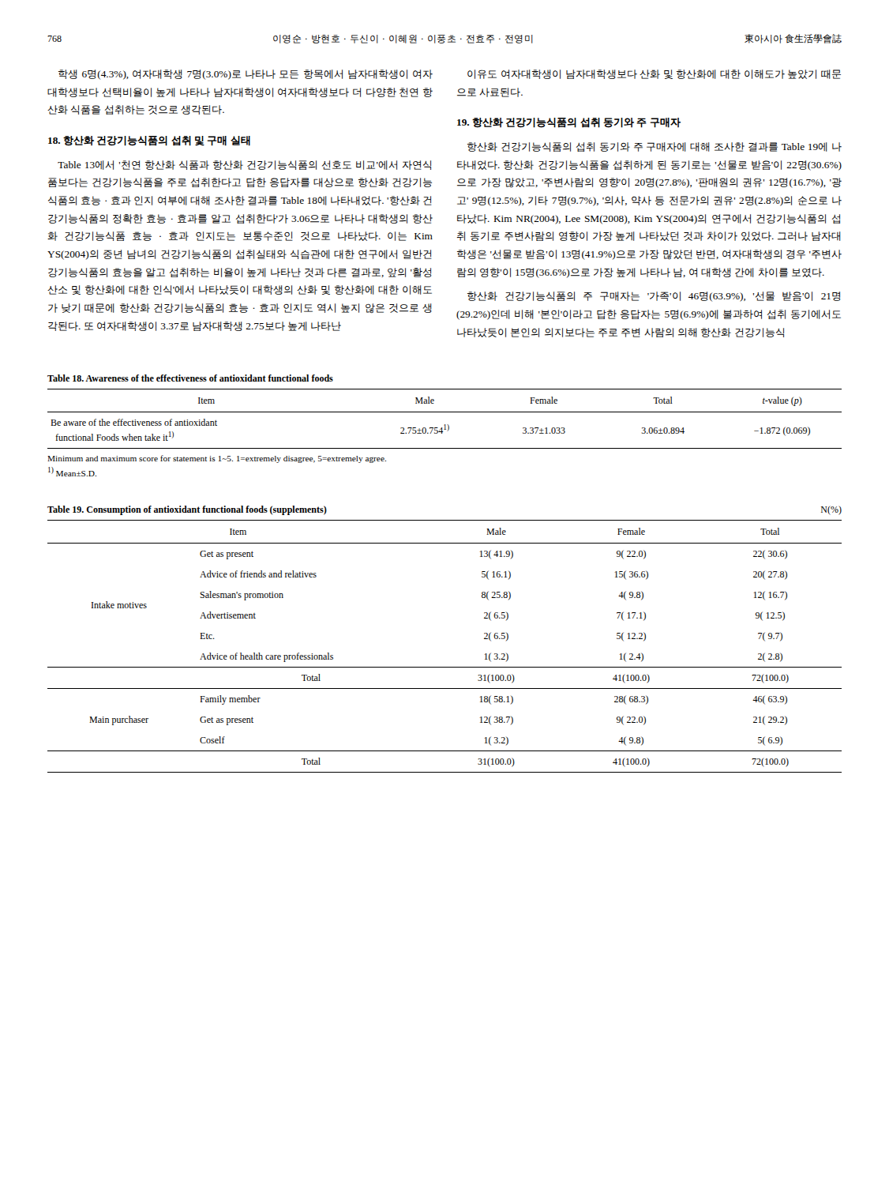768 이영순 · 방현호 · 두신이 · 이혜원 · 이풍초 · 전효주 · 전영미 東아시아 食生活學會誌
학생 6명(4.3%), 여자대학생 7명(3.0%)로 나타나 모든 항목에서 남자대학생이 여자대학생보다 선택비율이 높게 나타나 남자대학생이 여자대학생보다 더 다양한 천연 항산화 식품을 섭취하는 것으로 생각된다.
18. 항산화 건강기능식품의 섭취 및 구매 실태
Table 13에서 '천연 항산화 식품과 항산화 건강기능식품의 선호도 비교'에서 자연식품보다는 건강기능식품을 주로 섭취한다고 답한 응답자를 대상으로 항산화 건강기능식품의 효능 · 효과 인지 여부에 대해 조사한 결과를 Table 18에 나타내었다. '항산화 건강기능식품의 정확한 효능 · 효과를 알고 섭취한다'가 3.06으로 나타나 대학생의 항산화 건강기능식품 효능 · 효과 인지도는 보통수준인 것으로 나타났다. 이는 Kim YS(2004)의 중년 남녀의 건강기능식품의 섭취실태와 식습관에 대한 연구에서 일반건강기능식품의 효능을 알고 섭취하는 비율이 높게 나타난 것과 다른 결과로, 앞의 '활성산소 및 항산화에 대한 인식'에서 나타났듯이 대학생의 산화 및 항산화에 대한 이해도가 낮기 때문에 항산화 건강기능식품의 효능 · 효과 인지도 역시 높지 않은 것으로 생각된다. 또 여자대학생이 3.37로 남자대학생 2.75보다 높게 나타난
이유도 여자대학생이 남자대학생보다 산화 및 항산화에 대한 이해도가 높았기 때문으로 사료된다.
19. 항산화 건강기능식품의 섭취 동기와 주 구매자
항산화 건강기능식품의 섭취 동기와 주 구매자에 대해 조사한 결과를 Table 19에 나타내었다. 항산화 건강기능식품을 섭취하게 된 동기로는 '선물로 받음'이 22명(30.6%)으로 가장 많았고, '주변사람의 영향'이 20명(27.8%), '판매원의 권유' 12명(16.7%), '광고' 9명(12.5%), 기타 7명(9.7%), '의사, 약사 등 전문가의 권유' 2명(2.8%)의 순으로 나타났다. Kim NR(2004), Lee SM(2008), Kim YS(2004)의 연구에서 건강기능식품의 섭취 동기로 주변사람의 영향이 가장 높게 나타났던 것과 차이가 있었다. 그러나 남자대학생은 '선물로 받음'이 13명(41.9%)으로 가장 많았던 반면, 여자대학생의 경우 '주변사람의 영향'이 15명(36.6%)으로 가장 높게 나타나 남, 여 대학생 간에 차이를 보였다.
항산화 건강기능식품의 주 구매자는 '가족'이 46명(63.9%), '선물 받음'이 21명(29.2%)인데 비해 '본인'이라고 답한 응답자는 5명(6.9%)에 불과하여 섭취 동기에서도 나타났듯이 본인의 의지보다는 주로 주변 사람의 의해 항산화 건강기능식
Table 18. Awareness of the effectiveness of antioxidant functional foods
| Item | Male | Female | Total | t -value ( p ) |
| --- | --- | --- | --- | --- |
| Be aware of the effectiveness of antioxidant functional Foods when take it 1) | 2.75±0.754 1) | 3.37±1.033 | 3.06±0.894 | −1.872 (0.069) |
Minimum and maximum score for statement is 1~5. 1=extremely disagree, 5=extremely agree.
1) Mean±S.D.
Table 19. Consumption of antioxidant functional foods (supplements) N(%)
| Item | Male | Female | Total |
| --- | --- | --- | --- |
| Intake motives | Get as present | 13( 41.9) | 9( 22.0) | 22( 30.6) |
| Advice of friends and relatives | 5( 16.1) | 15( 36.6) | 20( 27.8) |
| Salesman's promotion | 8( 25.8) | 4( 9.8) | 12( 16.7) |
| Advertisement | 2( 6.5) | 7( 17.1) | 9( 12.5) |
| Etc. | 2( 6.5) | 5( 12.2) | 7( 9.7) |
| Advice of health care professionals | 1( 3.2) | 1( 2.4) | 2( 2.8) |
| | Total | 31(100.0) | 41(100.0) | 72(100.0) |
| Main purchaser | Family member | 18( 58.1) | 28( 68.3) | 46( 63.9) |
| Get as present | 12( 38.7) | 9( 22.0) | 21( 29.2) |
| Coself | 1( 3.2) | 4( 9.8) | 5( 6.9) |
| | Total | 31(100.0) | 41(100.0) | 72(100.0) |